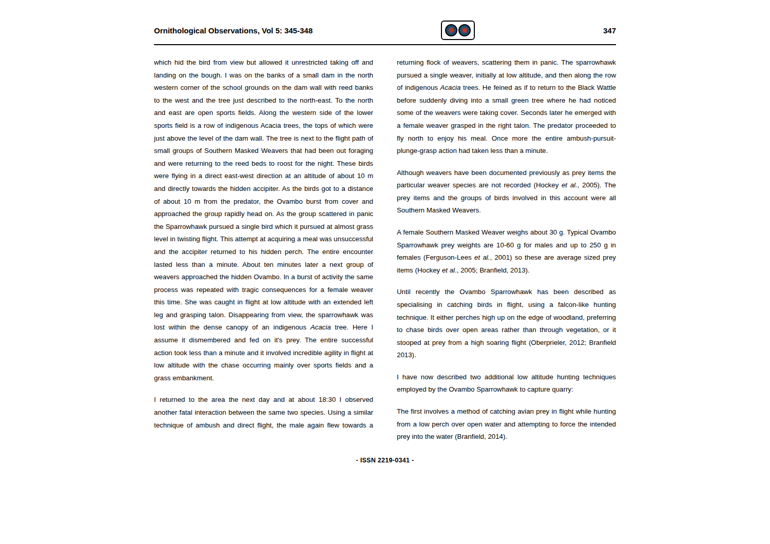Ornithological Observations, Vol 5: 345-348
347
which hid the bird from view but allowed it unrestricted taking off and landing on the bough. I was on the banks of a small dam in the north western corner of the school grounds on the dam wall with reed banks to the west and the tree just described to the north-east. To the north and east are open sports fields. Along the western side of the lower sports field is a row of indigenous Acacia trees, the tops of which were just above the level of the dam wall. The tree is next to the flight path of small groups of Southern Masked Weavers that had been out foraging and were returning to the reed beds to roost for the night. These birds were flying in a direct east-west direction at an altitude of about 10 m and directly towards the hidden accipiter. As the birds got to a distance of about 10 m from the predator, the Ovambo burst from cover and approached the group rapidly head on. As the group scattered in panic the Sparrowhawk pursued a single bird which it pursued at almost grass level in twisting flight. This attempt at acquiring a meal was unsuccessful and the accipiter returned to his hidden perch. The entire encounter lasted less than a minute. About ten minutes later a next group of weavers approached the hidden Ovambo. In a burst of activity the same process was repeated with tragic consequences for a female weaver this time. She was caught in flight at low altitude with an extended left leg and grasping talon. Disappearing from view, the sparrowhawk was lost within the dense canopy of an indigenous Acacia tree. Here I assume it dismembered and fed on it's prey. The entire successful action took less than a minute and it involved incredible agility in flight at low altitude with the chase occurring mainly over sports fields and a grass embankment.
I returned to the area the next day and at about 18:30 I observed another fatal interaction between the same two species. Using a similar technique of ambush and direct flight, the male again flew towards a returning flock of weavers, scattering them in panic. The sparrowhawk pursued a single weaver, initially at low altitude, and then along the row of indigenous Acacia trees. He feined as if to return to the Black Wattle before suddenly diving into a small green tree where he had noticed some of the weavers were taking cover. Seconds later he emerged with a female weaver grasped in the right talon. The predator proceeded to fly north to enjoy his meal. Once more the entire ambush-pursuit-plunge-grasp action had taken less than a minute.
Although weavers have been documented previously as prey items the particular weaver species are not recorded (Hockey et al., 2005). The prey items and the groups of birds involved in this account were all Southern Masked Weavers.
A female Southern Masked Weaver weighs about 30 g. Typical Ovambo Sparrowhawk prey weights are 10-60 g for males and up to 250 g in females (Ferguson-Lees et al., 2001) so these are average sized prey items (Hockey et al., 2005; Branfield, 2013).
Until recently the Ovambo Sparrowhawk has been described as specialising in catching birds in flight, using a falcon-like hunting technique. It either perches high up on the edge of woodland, preferring to chase birds over open areas rather than through vegetation, or it stooped at prey from a high soaring flight (Oberprieler, 2012; Branfield 2013).
I have now described two additional low altitude hunting techniques employed by the Ovambo Sparrowhawk to capture quarry:
The first involves a method of catching avian prey in flight while hunting from a low perch over open water and attempting to force the intended prey into the water (Branfield, 2014).
- ISSN 2219-0341 -